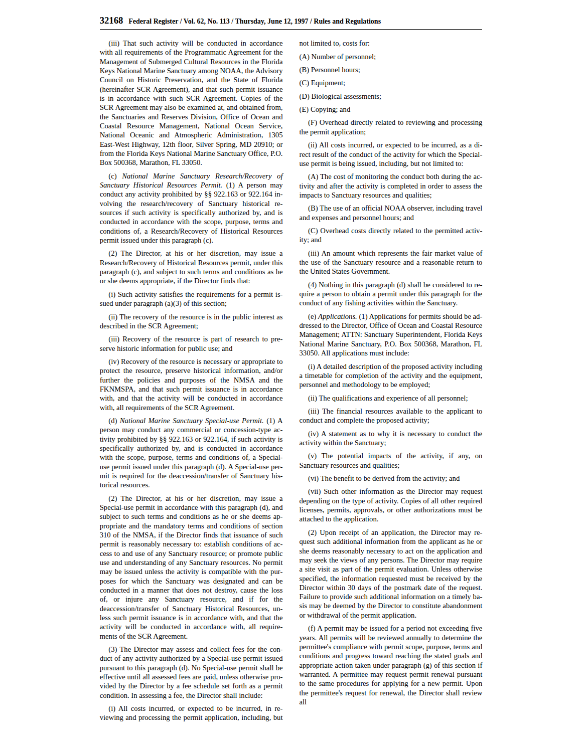32168 Federal Register / Vol. 62, No. 113 / Thursday, June 12, 1997 / Rules and Regulations
(iii) That such activity will be conducted in accordance with all requirements of the Programmatic Agreement for the Management of Submerged Cultural Resources in the Florida Keys National Marine Sanctuary among NOAA, the Advisory Council on Historic Preservation, and the State of Florida (hereinafter SCR Agreement), and that such permit issuance is in accordance with such SCR Agreement. Copies of the SCR Agreement may also be examined at, and obtained from, the Sanctuaries and Reserves Division, Office of Ocean and Coastal Resource Management, National Ocean Service, National Oceanic and Atmospheric Administration, 1305 East-West Highway, 12th floor, Silver Spring, MD 20910; or from the Florida Keys National Marine Sanctuary Office, P.O. Box 500368, Marathon, FL 33050.
(c) National Marine Sanctuary Research/Recovery of Sanctuary Historical Resources Permit. (1) A person may conduct any activity prohibited by §§ 922.163 or 922.164 involving the research/recovery of Sanctuary historical resources if such activity is specifically authorized by, and is conducted in accordance with the scope, purpose, terms and conditions of, a Research/Recovery of Historical Resources permit issued under this paragraph (c).
(2) The Director, at his or her discretion, may issue a Research/Recovery of Historical Resources permit, under this paragraph (c), and subject to such terms and conditions as he or she deems appropriate, if the Director finds that:
(i) Such activity satisfies the requirements for a permit issued under paragraph (a)(3) of this section;
(ii) The recovery of the resource is in the public interest as described in the SCR Agreement;
(iii) Recovery of the resource is part of research to preserve historic information for public use; and
(iv) Recovery of the resource is necessary or appropriate to protect the resource, preserve historical information, and/or further the policies and purposes of the NMSA and the FKNMSPA, and that such permit issuance is in accordance with, and that the activity will be conducted in accordance with, all requirements of the SCR Agreement.
(d) National Marine Sanctuary Special-use Permit. (1) A person may conduct any commercial or concession-type activity prohibited by §§ 922.163 or 922.164, if such activity is specifically authorized by, and is conducted in accordance with the scope, purpose, terms and conditions of, a Special-use permit issued under this paragraph (d). A Special-use permit is required for the deaccession/transfer of Sanctuary historical resources.
(2) The Director, at his or her discretion, may issue a Special-use permit in accordance with this paragraph (d), and subject to such terms and conditions as he or she deems appropriate and the mandatory terms and conditions of section 310 of the NMSA, if the Director finds that issuance of such permit is reasonably necessary to: establish conditions of access to and use of any Sanctuary resource; or promote public use and understanding of any Sanctuary resources. No permit may be issued unless the activity is compatible with the purposes for which the Sanctuary was designated and can be conducted in a manner that does not destroy, cause the loss of, or injure any Sanctuary resource, and if for the deaccession/transfer of Sanctuary Historical Resources, unless such permit issuance is in accordance with, and that the activity will be conducted in accordance with, all requirements of the SCR Agreement.
(3) The Director may assess and collect fees for the conduct of any activity authorized by a Special-use permit issued pursuant to this paragraph (d). No Special-use permit shall be effective until all assessed fees are paid, unless otherwise provided by the Director by a fee schedule set forth as a permit condition. In assessing a fee, the Director shall include:
(i) All costs incurred, or expected to be incurred, in reviewing and processing the permit application, including, but not limited to, costs for:
(A) Number of personnel;
(B) Personnel hours;
(C) Equipment;
(D) Biological assessments;
(E) Copying; and
(F) Overhead directly related to reviewing and processing the permit application;
(ii) All costs incurred, or expected to be incurred, as a direct result of the conduct of the activity for which the Special-use permit is being issued, including, but not limited to:
(A) The cost of monitoring the conduct both during the activity and after the activity is completed in order to assess the impacts to Sanctuary resources and qualities;
(B) The use of an official NOAA observer, including travel and expenses and personnel hours; and
(C) Overhead costs directly related to the permitted activity; and
(iii) An amount which represents the fair market value of the use of the Sanctuary resource and a reasonable return to the United States Government.
(4) Nothing in this paragraph (d) shall be considered to require a person to obtain a permit under this paragraph for the conduct of any fishing activities within the Sanctuary.
(e) Applications. (1) Applications for permits should be addressed to the Director, Office of Ocean and Coastal Resource Management; ATTN: Sanctuary Superintendent, Florida Keys National Marine Sanctuary, P.O. Box 500368, Marathon, FL 33050. All applications must include:
(i) A detailed description of the proposed activity including a timetable for completion of the activity and the equipment, personnel and methodology to be employed;
(ii) The qualifications and experience of all personnel;
(iii) The financial resources available to the applicant to conduct and complete the proposed activity;
(iv) A statement as to why it is necessary to conduct the activity within the Sanctuary;
(v) The potential impacts of the activity, if any, on Sanctuary resources and qualities;
(vi) The benefit to be derived from the activity; and
(vii) Such other information as the Director may request depending on the type of activity. Copies of all other required licenses, permits, approvals, or other authorizations must be attached to the application.
(2) Upon receipt of an application, the Director may request such additional information from the applicant as he or she deems reasonably necessary to act on the application and may seek the views of any persons. The Director may require a site visit as part of the permit evaluation. Unless otherwise specified, the information requested must be received by the Director within 30 days of the postmark date of the request. Failure to provide such additional information on a timely basis may be deemed by the Director to constitute abandonment or withdrawal of the permit application.
(f) A permit may be issued for a period not exceeding five years. All permits will be reviewed annually to determine the permittee's compliance with permit scope, purpose, terms and conditions and progress toward reaching the stated goals and appropriate action taken under paragraph (g) of this section if warranted. A permittee may request permit renewal pursuant to the same procedures for applying for a new permit. Upon the permittee's request for renewal, the Director shall review all